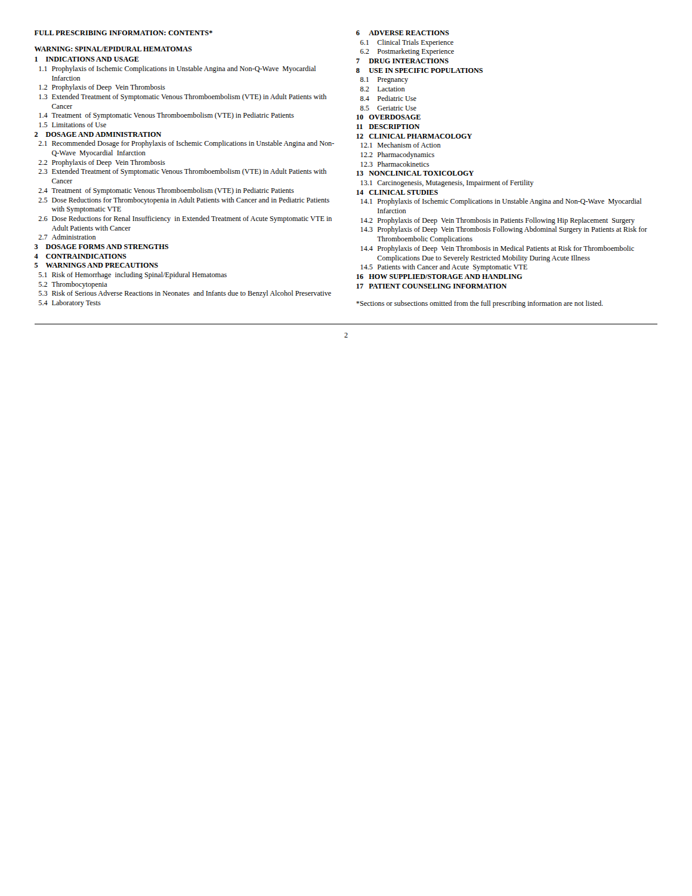FULL PRESCRIBING INFORMATION: CONTENTS*
WARNING: SPINAL/EPIDURAL HEMATOMAS
1 INDICATIONS AND USAGE
1.1 Prophylaxis of Ischemic Complications in Unstable Angina and Non-Q-Wave Myocardial Infarction
1.2 Prophylaxis of Deep Vein Thrombosis
1.3 Extended Treatment of Symptomatic Venous Thromboembolism (VTE) in Adult Patients with Cancer
1.4 Treatment of Symptomatic Venous Thromboembolism (VTE) in Pediatric Patients
1.5 Limitations of Use
2 DOSAGE AND ADMINISTRATION
2.1 Recommended Dosage for Prophylaxis of Ischemic Complications in Unstable Angina and Non-Q-Wave Myocardial Infarction
2.2 Prophylaxis of Deep Vein Thrombosis
2.3 Extended Treatment of Symptomatic Venous Thromboembolism (VTE) in Adult Patients with Cancer
2.4 Treatment of Symptomatic Venous Thromboembolism (VTE) in Pediatric Patients
2.5 Dose Reductions for Thrombocytopenia in Adult Patients with Cancer and in Pediatric Patients with Symptomatic VTE
2.6 Dose Reductions for Renal Insufficiency in Extended Treatment of Acute Symptomatic VTE in Adult Patients with Cancer
2.7 Administration
3 DOSAGE FORMS AND STRENGTHS
4 CONTRAINDICATIONS
5 WARNINGS AND PRECAUTIONS
5.1 Risk of Hemorrhage including Spinal/Epidural Hematomas
5.2 Thrombocytopenia
5.3 Risk of Serious Adverse Reactions in Neonates and Infants due to Benzyl Alcohol Preservative
5.4 Laboratory Tests
6 ADVERSE REACTIONS
6.1 Clinical Trials Experience
6.2 Postmarketing Experience
7 DRUG INTERACTIONS
8 USE IN SPECIFIC POPULATIONS
8.1 Pregnancy
8.2 Lactation
8.4 Pediatric Use
8.5 Geriatric Use
10 OVERDOSAGE
11 DESCRIPTION
12 CLINICAL PHARMACOLOGY
12.1 Mechanism of Action
12.2 Pharmacodynamics
12.3 Pharmacokinetics
13 NONCLINICAL TOXICOLOGY
13.1 Carcinogenesis, Mutagenesis, Impairment of Fertility
14 CLINICAL STUDIES
14.1 Prophylaxis of Ischemic Complications in Unstable Angina and Non-Q-Wave Myocardial Infarction
14.2 Prophylaxis of Deep Vein Thrombosis in Patients Following Hip Replacement Surgery
14.3 Prophylaxis of Deep Vein Thrombosis Following Abdominal Surgery in Patients at Risk for Thromboembolic Complications
14.4 Prophylaxis of Deep Vein Thrombosis in Medical Patients at Risk for Thromboembolic Complications Due to Severely Restricted Mobility During Acute Illness
14.5 Patients with Cancer and Acute Symptomatic VTE
16 HOW SUPPLIED/STORAGE AND HANDLING
17 PATIENT COUNSELING INFORMATION
*Sections or subsections omitted from the full prescribing information are not listed.
2